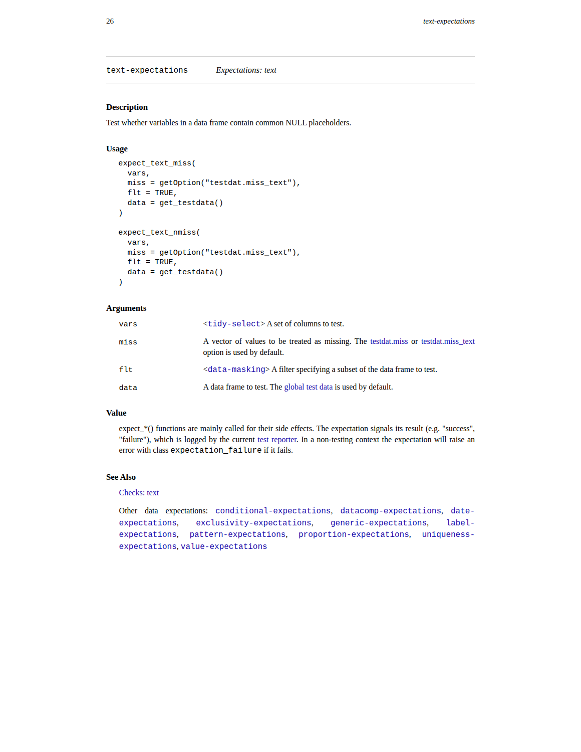26 text-expectations
text-expectations Expectations: text
Description
Test whether variables in a data frame contain common NULL placeholders.
Usage
expect_text_miss(
  vars,
  miss = getOption("testdat.miss_text"),
  flt = TRUE,
  data = get_testdata()
)

expect_text_nmiss(
  vars,
  miss = getOption("testdat.miss_text"),
  flt = TRUE,
  data = get_testdata()
)
Arguments
vars
<tidy-select> A set of columns to test.
miss
A vector of values to be treated as missing. The testdat.miss or testdat.miss_text option is used by default.
flt
<data-masking> A filter specifying a subset of the data frame to test.
data
A data frame to test. The global test data is used by default.
Value
expect_*() functions are mainly called for their side effects. The expectation signals its result (e.g. "success", "failure"), which is logged by the current test reporter. In a non-testing context the expectation will raise an error with class expectation_failure if it fails.
See Also
Checks: text
Other data expectations: conditional-expectations, datacomp-expectations, date-expectations, exclusivity-expectations, generic-expectations, label-expectations, pattern-expectations, proportion-expectations, uniqueness-expectations, value-expectations